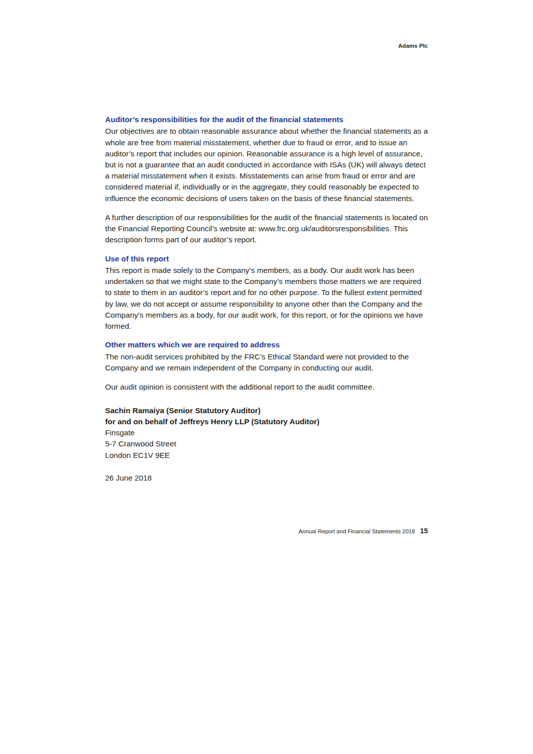Adams Plc
Auditor’s responsibilities for the audit of the financial statements
Our objectives are to obtain reasonable assurance about whether the financial statements as a whole are free from material misstatement, whether due to fraud or error, and to issue an auditor’s report that includes our opinion. Reasonable assurance is a high level of assurance, but is not a guarantee that an audit conducted in accordance with ISAs (UK) will always detect a material misstatement when it exists. Misstatements can arise from fraud or error and are considered material if, individually or in the aggregate, they could reasonably be expected to influence the economic decisions of users taken on the basis of these financial statements.
A further description of our responsibilities for the audit of the financial statements is located on the Financial Reporting Council’s website at: www.frc.org.uk/auditorsresponsibilities. This description forms part of our auditor’s report.
Use of this report
This report is made solely to the Company’s members, as a body. Our audit work has been undertaken so that we might state to the Company’s members those matters we are required to state to them in an auditor’s report and for no other purpose. To the fullest extent permitted by law, we do not accept or assume responsibility to anyone other than the Company and the Company’s members as a body, for our audit work, for this report, or for the opinions we have formed.
Other matters which we are required to address
The non-audit services prohibited by the FRC’s Ethical Standard were not provided to the Company and we remain independent of the Company in conducting our audit.
Our audit opinion is consistent with the additional report to the audit committee.
Sachin Ramaiya (Senior Statutory Auditor)
for and on behalf of Jeffreys Henry LLP (Statutory Auditor)
Finsgate
5-7 Cranwood Street
London EC1V 9EE
26 June 2018
Annual Report and Financial Statements 2018 15